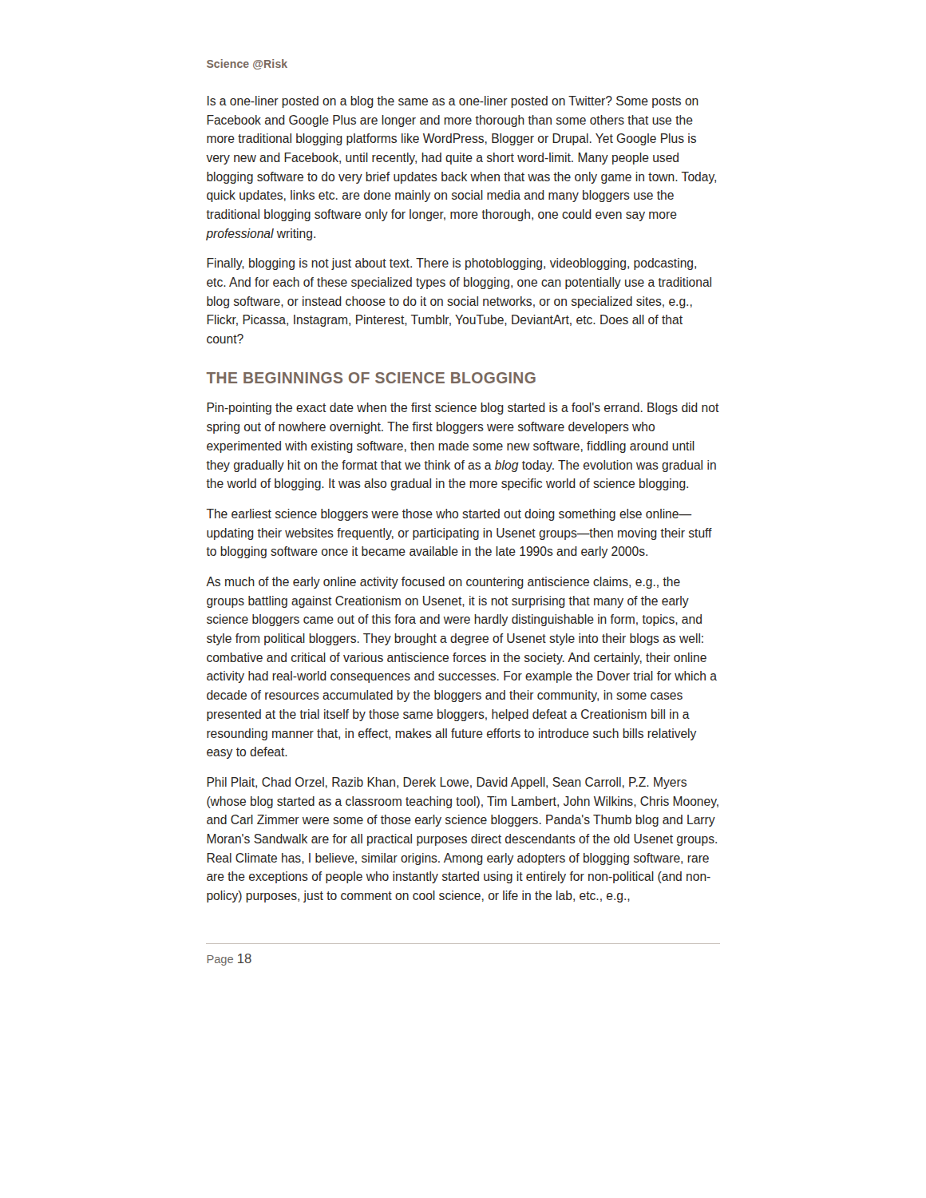Science @Risk
Is a one-liner posted on a blog the same as a one-liner posted on Twitter? Some posts on Facebook and Google Plus are longer and more thorough than some others that use the more traditional blogging platforms like WordPress, Blogger or Drupal. Yet Google Plus is very new and Facebook, until recently, had quite a short word-limit. Many people used blogging software to do very brief updates back when that was the only game in town. Today, quick updates, links etc. are done mainly on social media and many bloggers use the traditional blogging software only for longer, more thorough, one could even say more professional writing.
Finally, blogging is not just about text. There is photoblogging, videoblogging, podcasting, etc. And for each of these specialized types of blogging, one can potentially use a traditional blog software, or instead choose to do it on social networks, or on specialized sites, e.g., Flickr, Picassa, Instagram, Pinterest, Tumblr, YouTube, DeviantArt, etc. Does all of that count?
The Beginnings of Science Blogging
Pin-pointing the exact date when the first science blog started is a fool's errand. Blogs did not spring out of nowhere overnight. The first bloggers were software developers who experimented with existing software, then made some new software, fiddling around until they gradually hit on the format that we think of as a blog today. The evolution was gradual in the world of blogging. It was also gradual in the more specific world of science blogging.
The earliest science bloggers were those who started out doing something else online—updating their websites frequently, or participating in Usenet groups—then moving their stuff to blogging software once it became available in the late 1990s and early 2000s.
As much of the early online activity focused on countering antiscience claims, e.g., the groups battling against Creationism on Usenet, it is not surprising that many of the early science bloggers came out of this fora and were hardly distinguishable in form, topics, and style from political bloggers. They brought a degree of Usenet style into their blogs as well: combative and critical of various antiscience forces in the society. And certainly, their online activity had real-world consequences and successes. For example the Dover trial for which a decade of resources accumulated by the bloggers and their community, in some cases presented at the trial itself by those same bloggers, helped defeat a Creationism bill in a resounding manner that, in effect, makes all future efforts to introduce such bills relatively easy to defeat.
Phil Plait, Chad Orzel, Razib Khan, Derek Lowe, David Appell, Sean Carroll, P.Z. Myers (whose blog started as a classroom teaching tool), Tim Lambert, John Wilkins, Chris Mooney, and Carl Zimmer were some of those early science bloggers. Panda's Thumb blog and Larry Moran's Sandwalk are for all practical purposes direct descendants of the old Usenet groups. Real Climate has, I believe, similar origins. Among early adopters of blogging software, rare are the exceptions of people who instantly started using it entirely for non-political (and non-policy) purposes, just to comment on cool science, or life in the lab, etc., e.g.,
Page 18